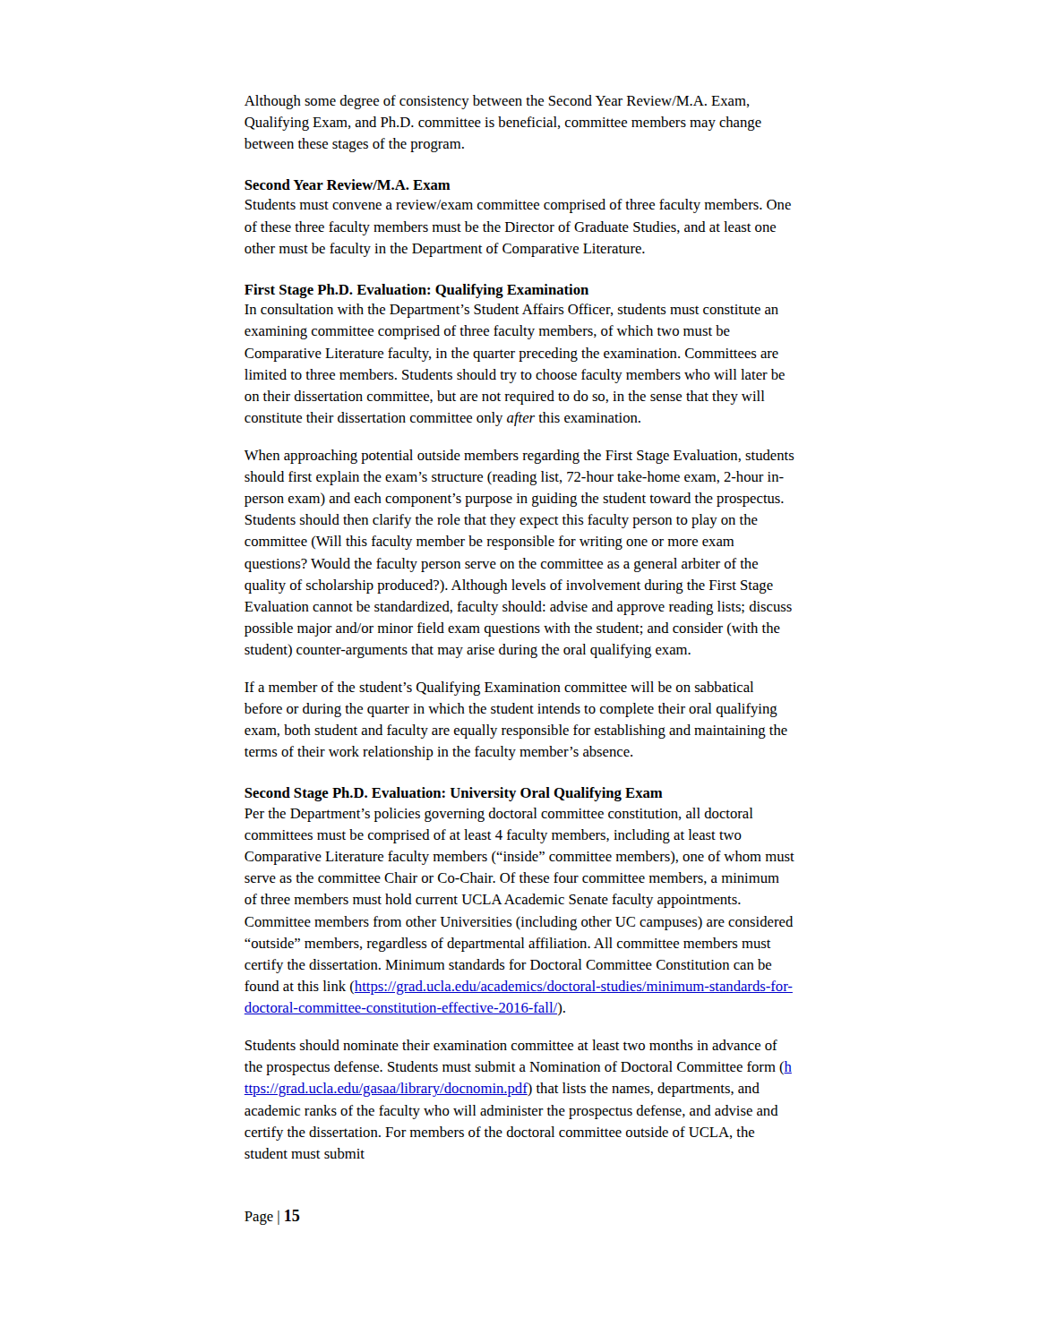Although some degree of consistency between the Second Year Review/M.A. Exam, Qualifying Exam, and Ph.D. committee is beneficial, committee members may change between these stages of the program.
Second Year Review/M.A. Exam
Students must convene a review/exam committee comprised of three faculty members. One of these three faculty members must be the Director of Graduate Studies, and at least one other must be faculty in the Department of Comparative Literature.
First Stage Ph.D. Evaluation: Qualifying Examination
In consultation with the Department’s Student Affairs Officer, students must constitute an examining committee comprised of three faculty members, of which two must be Comparative Literature faculty, in the quarter preceding the examination. Committees are limited to three members. Students should try to choose faculty members who will later be on their dissertation committee, but are not required to do so, in the sense that they will constitute their dissertation committee only after this examination.
When approaching potential outside members regarding the First Stage Evaluation, students should first explain the exam’s structure (reading list, 72-hour take-home exam, 2-hour in-person exam) and each component’s purpose in guiding the student toward the prospectus. Students should then clarify the role that they expect this faculty person to play on the committee (Will this faculty member be responsible for writing one or more exam questions? Would the faculty person serve on the committee as a general arbiter of the quality of scholarship produced?). Although levels of involvement during the First Stage Evaluation cannot be standardized, faculty should: advise and approve reading lists; discuss possible major and/or minor field exam questions with the student; and consider (with the student) counter-arguments that may arise during the oral qualifying exam.
If a member of the student’s Qualifying Examination committee will be on sabbatical before or during the quarter in which the student intends to complete their oral qualifying exam, both student and faculty are equally responsible for establishing and maintaining the terms of their work relationship in the faculty member’s absence.
Second Stage Ph.D. Evaluation: University Oral Qualifying Exam
Per the Department’s policies governing doctoral committee constitution, all doctoral committees must be comprised of at least 4 faculty members, including at least two Comparative Literature faculty members (“inside” committee members), one of whom must serve as the committee Chair or Co-Chair. Of these four committee members, a minimum of three members must hold current UCLA Academic Senate faculty appointments. Committee members from other Universities (including other UC campuses) are considered “outside” members, regardless of departmental affiliation. All committee members must certify the dissertation. Minimum standards for Doctoral Committee Constitution can be found at this link (https://grad.ucla.edu/academics/doctoral-studies/minimum-standards-for-doctoral-committee-constitution-effective-2016-fall/).
Students should nominate their examination committee at least two months in advance of the prospectus defense. Students must submit a Nomination of Doctoral Committee form (https://grad.ucla.edu/gasaa/library/docnomin.pdf) that lists the names, departments, and academic ranks of the faculty who will administer the prospectus defense, and advise and certify the dissertation. For members of the doctoral committee outside of UCLA, the student must submit
Page | 15